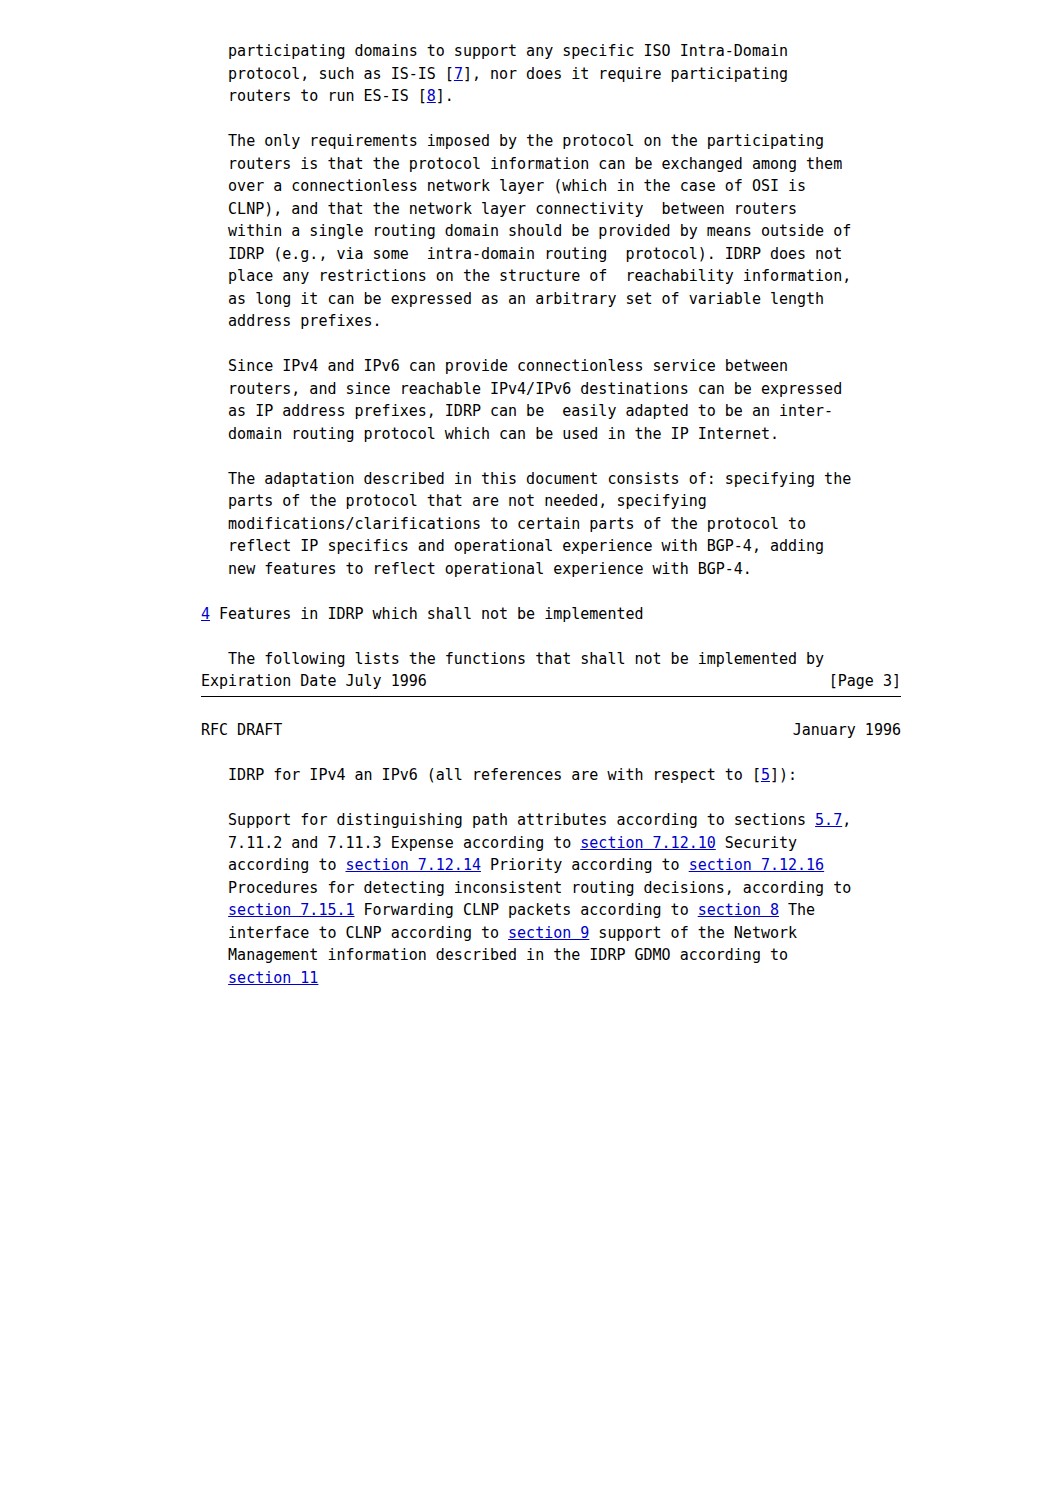participating domains to support any specific ISO Intra-Domain
   protocol, such as IS-IS [7], nor does it require participating
   routers to run ES-IS [8].

   The only requirements imposed by the protocol on the participating
   routers is that the protocol information can be exchanged among them
   over a connectionless network layer (which in the case of OSI is
   CLNP), and that the network layer connectivity  between routers
   within a single routing domain should be provided by means outside of
   IDRP (e.g., via some  intra-domain routing  protocol). IDRP does not
   place any restrictions on the structure of  reachability information,
   as long it can be expressed as an arbitrary set of variable length
   address prefixes.

   Since IPv4 and IPv6 can provide connectionless service between
   routers, and since reachable IPv4/IPv6 destinations can be expressed
   as IP address prefixes, IDRP can be  easily adapted to be an inter-
   domain routing protocol which can be used in the IP Internet.

   The adaptation described in this document consists of: specifying the
   parts of the protocol that are not needed, specifying
   modifications/clarifications to certain parts of the protocol to
   reflect IP specifics and operational experience with BGP-4, adding
   new features to reflect operational experience with BGP-4.

4 Features in IDRP which shall not be implemented

   The following lists the functions that shall not be implemented by
Expiration Date July 1996 [Page 3]
RFC DRAFT January 1996
   IDRP for IPv4 an IPv6 (all references are with respect to [5]):

   Support for distinguishing path attributes according to sections 5.7,
   7.11.2 and 7.11.3 Expense according to section 7.12.10 Security
   according to section 7.12.14 Priority according to section 7.12.16
   Procedures for detecting inconsistent routing decisions, according to
   section 7.15.1 Forwarding CLNP packets according to section 8 The
   interface to CLNP according to section 9 support of the Network
   Management information described in the IDRP GDMO according to
   section 11